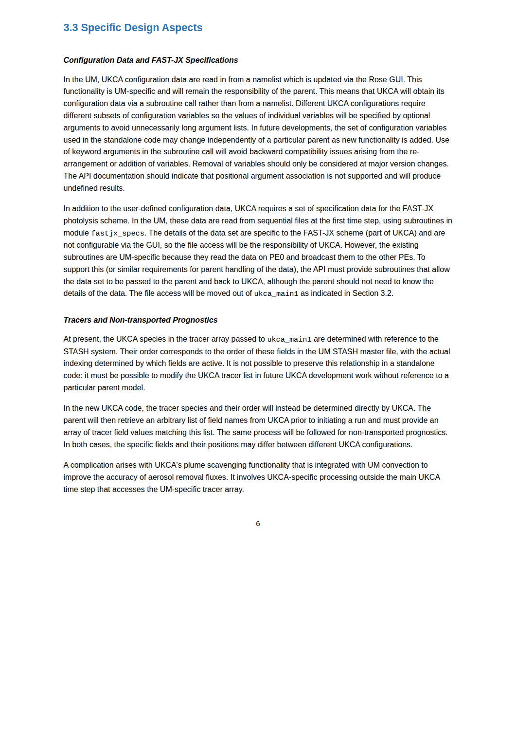3.3 Specific Design Aspects
Configuration Data and FAST-JX Specifications
In the UM, UKCA configuration data are read in from a namelist which is updated via the Rose GUI. This functionality is UM-specific and will remain the responsibility of the parent. This means that UKCA will obtain its configuration data via a subroutine call rather than from a namelist. Different UKCA configurations require different subsets of configuration variables so the values of individual variables will be specified by optional arguments to avoid unnecessarily long argument lists. In future developments, the set of configuration variables used in the standalone code may change independently of a particular parent as new functionality is added. Use of keyword arguments in the subroutine call will avoid backward compatibility issues arising from the re-arrangement or addition of variables. Removal of variables should only be considered at major version changes. The API documentation should indicate that positional argument association is not supported and will produce undefined results.
In addition to the user-defined configuration data, UKCA requires a set of specification data for the FAST-JX photolysis scheme. In the UM, these data are read from sequential files at the first time step, using subroutines in module fastjx_specs. The details of the data set are specific to the FAST-JX scheme (part of UKCA) and are not configurable via the GUI, so the file access will be the responsibility of UKCA. However, the existing subroutines are UM-specific because they read the data on PE0 and broadcast them to the other PEs. To support this (or similar requirements for parent handling of the data), the API must provide subroutines that allow the data set to be passed to the parent and back to UKCA, although the parent should not need to know the details of the data. The file access will be moved out of ukca_main1 as indicated in Section 3.2.
Tracers and Non-transported Prognostics
At present, the UKCA species in the tracer array passed to ukca_main1 are determined with reference to the STASH system. Their order corresponds to the order of these fields in the UM STASH master file, with the actual indexing determined by which fields are active. It is not possible to preserve this relationship in a standalone code: it must be possible to modify the UKCA tracer list in future UKCA development work without reference to a particular parent model.
In the new UKCA code, the tracer species and their order will instead be determined directly by UKCA. The parent will then retrieve an arbitrary list of field names from UKCA prior to initiating a run and must provide an array of tracer field values matching this list. The same process will be followed for non-transported prognostics. In both cases, the specific fields and their positions may differ between different UKCA configurations.
A complication arises with UKCA's plume scavenging functionality that is integrated with UM convection to improve the accuracy of aerosol removal fluxes. It involves UKCA-specific processing outside the main UKCA time step that accesses the UM-specific tracer array.
6